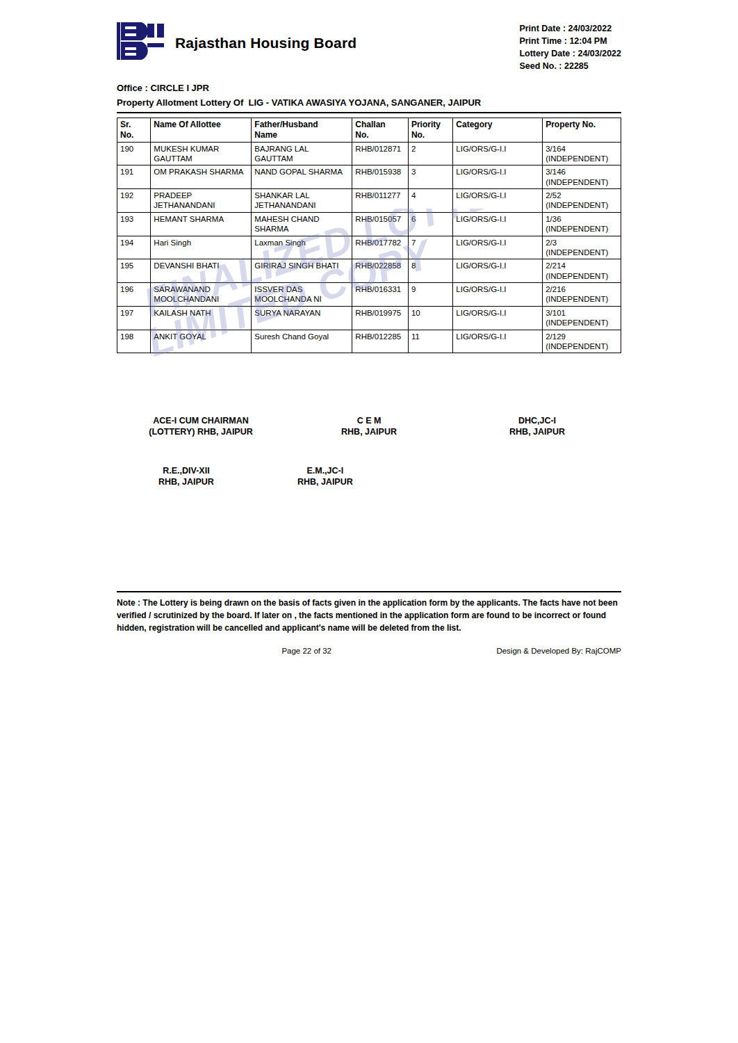Rajasthan Housing Board
Print Date : 24/03/2022
Print Time : 12:04 PM
Lottery Date : 24/03/2022
Seed No. : 22285
Office : CIRCLE I JPR
Property Allotment Lottery Of LIG - VATIKA AWASIYA YOJANA, SANGANER, JAIPUR
| Sr. No. | Name Of Allottee | Father/Husband Name | Challan No. | Priority No. | Category | Property No. |
| --- | --- | --- | --- | --- | --- | --- |
| 190 | MUKESH KUMAR GAUTTAM | BAJRANG LAL GAUTTAM | RHB/012871 | 2 | LIG/ORS/G-I.I | 3/164 (INDEPENDENT) |
| 191 | OM PRAKASH SHARMA | NAND GOPAL SHARMA | RHB/015938 | 3 | LIG/ORS/G-I.I | 3/146 (INDEPENDENT) |
| 192 | PRADEEP JETHANANDANI | SHANKAR LAL JETHANANDANI | RHB/011277 | 4 | LIG/ORS/G-I.I | 2/52 (INDEPENDENT) |
| 193 | HEMANT SHARMA | MAHESH CHAND SHARMA | RHB/015057 | 6 | LIG/ORS/G-I.I | 1/36 (INDEPENDENT) |
| 194 | Hari Singh | Laxman Singh | RHB/017782 | 7 | LIG/ORS/G-I.I | 2/3 (INDEPENDENT) |
| 195 | DEVANSHI BHATI | GIRIRAJ SINGH BHATI | RHB/022858 | 8 | LIG/ORS/G-I.I | 2/214 (INDEPENDENT) |
| 196 | SARAWANAND MOOLCHANDANI | ISSVER DAS MOOLCHANDA NI | RHB/016331 | 9 | LIG/ORS/G-I.I | 2/216 (INDEPENDENT) |
| 197 | KAILASH NATH | SURYA NARAYAN | RHB/019975 | 10 | LIG/ORS/G-I.I | 3/101 (INDEPENDENT) |
| 198 | ANKIT GOYAL | Suresh Chand Goyal | RHB/012285 | 11 | LIG/ORS/G-I.I | 2/129 (INDEPENDENT) |
FINALIZED LOTTERY LIMITED COPY
ACE-I CUM CHAIRMAN
(LOTTERY) RHB, JAIPUR
C E M
RHB, JAIPUR
DHC,JC-I
RHB, JAIPUR
R.E.,DIV-XII
RHB, JAIPUR
E.M.,JC-I
RHB, JAIPUR
Note : The Lottery is being drawn on the basis of facts given in the application form by the applicants. The facts have not been verified / scrutinized by the board. If later on , the facts mentioned in the application form are found to be incorrect or found hidden, registration will be cancelled and applicant's name will be deleted from the list.
Page 22 of 32
Design & Developed By: RajCOMP